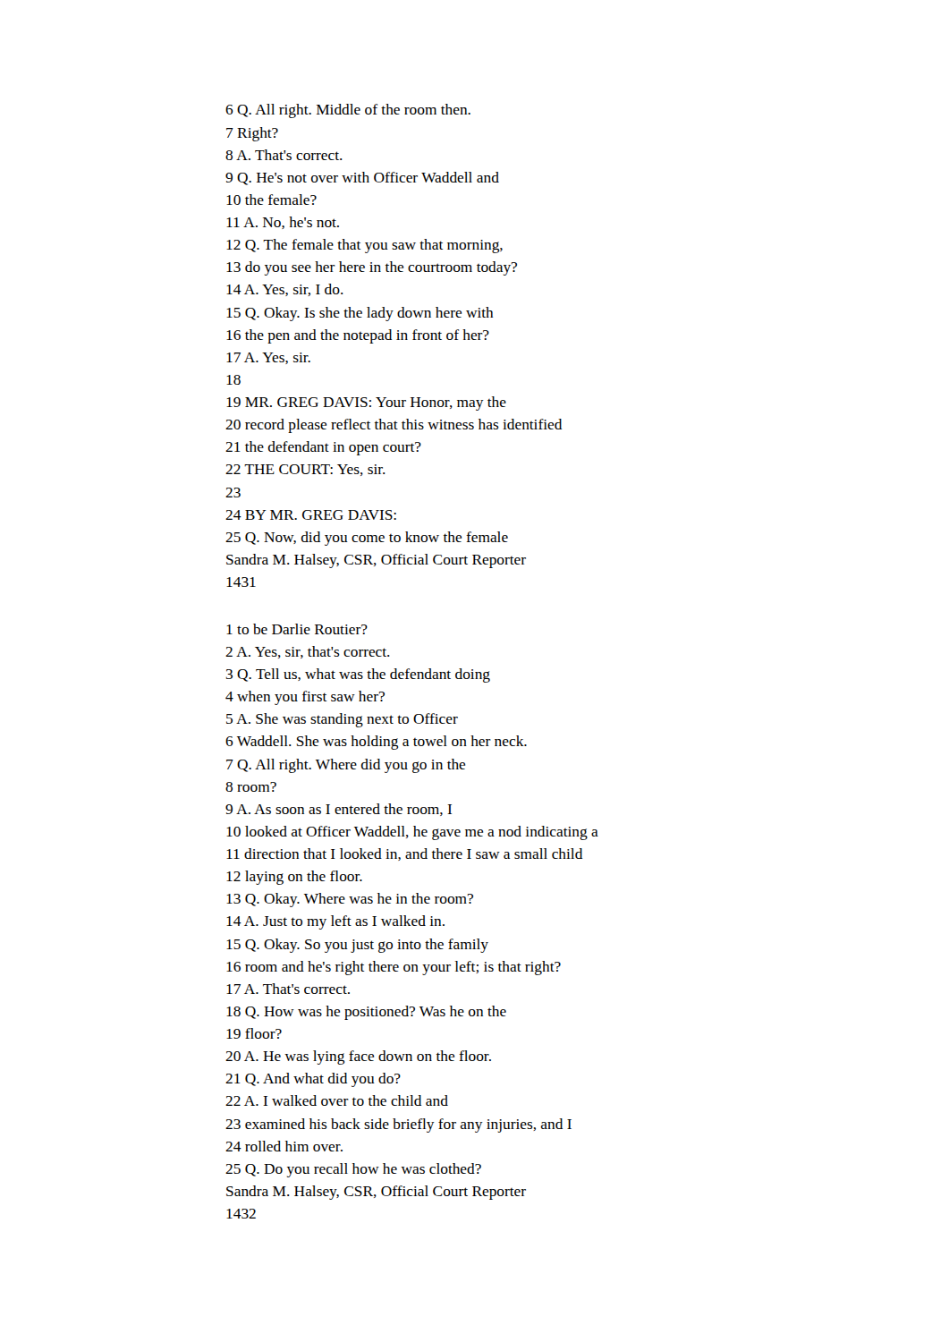6 Q. All right. Middle of the room then.
7 Right?
8 A. That's correct.
9 Q. He's not over with Officer Waddell and
10 the female?
11 A. No, he's not.
12 Q. The female that you saw that morning,
13 do you see her here in the courtroom today?
14 A. Yes, sir, I do.
15 Q. Okay. Is she the lady down here with
16 the pen and the notepad in front of her?
17 A. Yes, sir.
18
19 MR. GREG DAVIS: Your Honor, may the
20 record please reflect that this witness has identified
21 the defendant in open court?
22 THE COURT: Yes, sir.
23
24 BY MR. GREG DAVIS:
25 Q. Now, did you come to know the female
Sandra M. Halsey, CSR, Official Court Reporter
1431
1 to be Darlie Routier?
2 A. Yes, sir, that's correct.
3 Q. Tell us, what was the defendant doing
4 when you first saw her?
5 A. She was standing next to Officer
6 Waddell. She was holding a towel on her neck.
7 Q. All right. Where did you go in the
8 room?
9 A. As soon as I entered the room, I
10 looked at Officer Waddell, he gave me a nod indicating a
11 direction that I looked in, and there I saw a small child
12 laying on the floor.
13 Q. Okay. Where was he in the room?
14 A. Just to my left as I walked in.
15 Q. Okay. So you just go into the family
16 room and he's right there on your left; is that right?
17 A. That's correct.
18 Q. How was he positioned? Was he on the
19 floor?
20 A. He was lying face down on the floor.
21 Q. And what did you do?
22 A. I walked over to the child and
23 examined his back side briefly for any injuries, and I
24 rolled him over.
25 Q. Do you recall how he was clothed?
Sandra M. Halsey, CSR, Official Court Reporter
1432